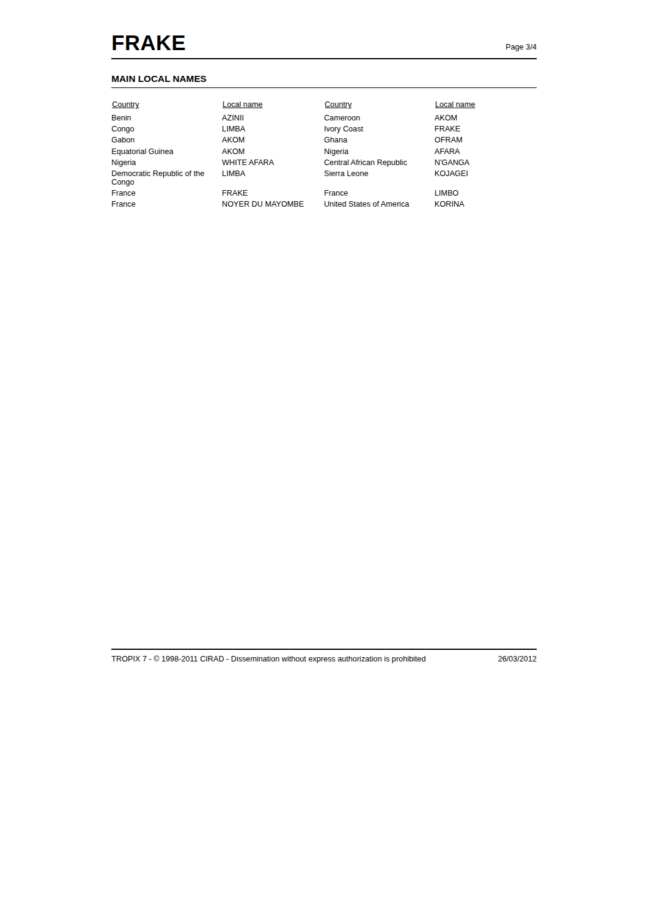FRAKE
Page 3/4
MAIN LOCAL NAMES
| Country | Local name | Country | Local name |
| --- | --- | --- | --- |
| Benin | AZINII | Cameroon | AKOM |
| Congo | LIMBA | Ivory Coast | FRAKE |
| Gabon | AKOM | Ghana | OFRAM |
| Equatorial Guinea | AKOM | Nigeria | AFARA |
| Nigeria | WHITE AFARA | Central African Republic | N'GANGA |
| Democratic Republic of the Congo | LIMBA | Sierra Leone | KOJAGEI |
| France | FRAKE | France | LIMBO |
| France | NOYER DU MAYOMBE | United States of America | KORINA |
TROPIX 7 - © 1998-2011 CIRAD - Dissemination without express authorization is prohibited
26/03/2012